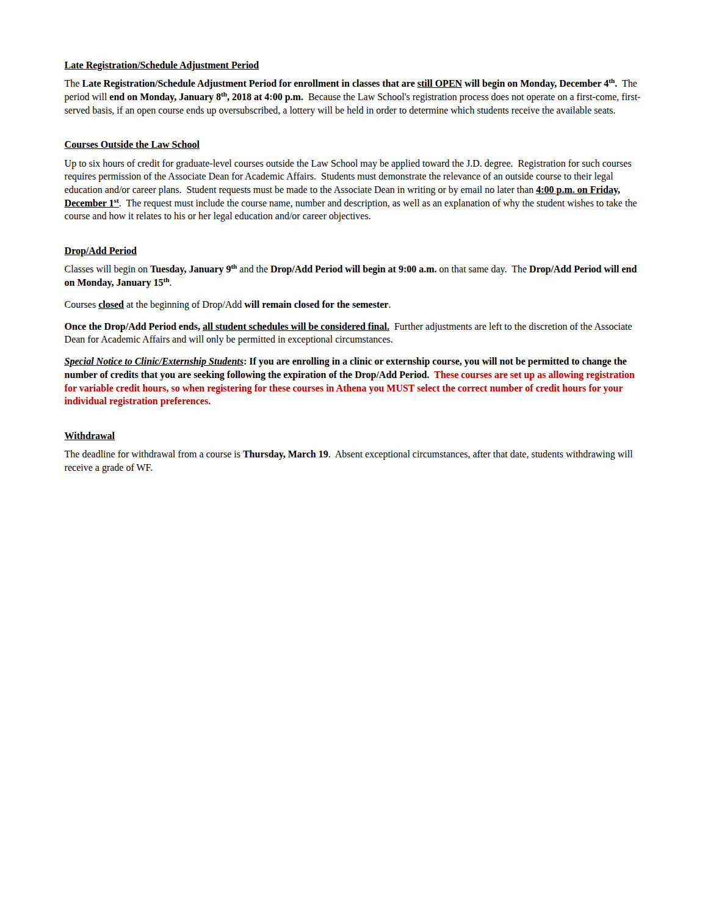Late Registration/Schedule Adjustment Period
The Late Registration/Schedule Adjustment Period for enrollment in classes that are still OPEN will begin on Monday, December 4th. The period will end on Monday, January 8th, 2018 at 4:00 p.m. Because the Law School's registration process does not operate on a first-come, first-served basis, if an open course ends up oversubscribed, a lottery will be held in order to determine which students receive the available seats.
Courses Outside the Law School
Up to six hours of credit for graduate-level courses outside the Law School may be applied toward the J.D. degree. Registration for such courses requires permission of the Associate Dean for Academic Affairs. Students must demonstrate the relevance of an outside course to their legal education and/or career plans. Student requests must be made to the Associate Dean in writing or by email no later than 4:00 p.m. on Friday, December 1st. The request must include the course name, number and description, as well as an explanation of why the student wishes to take the course and how it relates to his or her legal education and/or career objectives.
Drop/Add Period
Classes will begin on Tuesday, January 9th and the Drop/Add Period will begin at 9:00 a.m. on that same day. The Drop/Add Period will end on Monday, January 15th.
Courses closed at the beginning of Drop/Add will remain closed for the semester.
Once the Drop/Add Period ends, all student schedules will be considered final. Further adjustments are left to the discretion of the Associate Dean for Academic Affairs and will only be permitted in exceptional circumstances.
Special Notice to Clinic/Externship Students: If you are enrolling in a clinic or externship course, you will not be permitted to change the number of credits that you are seeking following the expiration of the Drop/Add Period. These courses are set up as allowing registration for variable credit hours, so when registering for these courses in Athena you MUST select the correct number of credit hours for your individual registration preferences.
Withdrawal
The deadline for withdrawal from a course is Thursday, March 19. Absent exceptional circumstances, after that date, students withdrawing will receive a grade of WF.